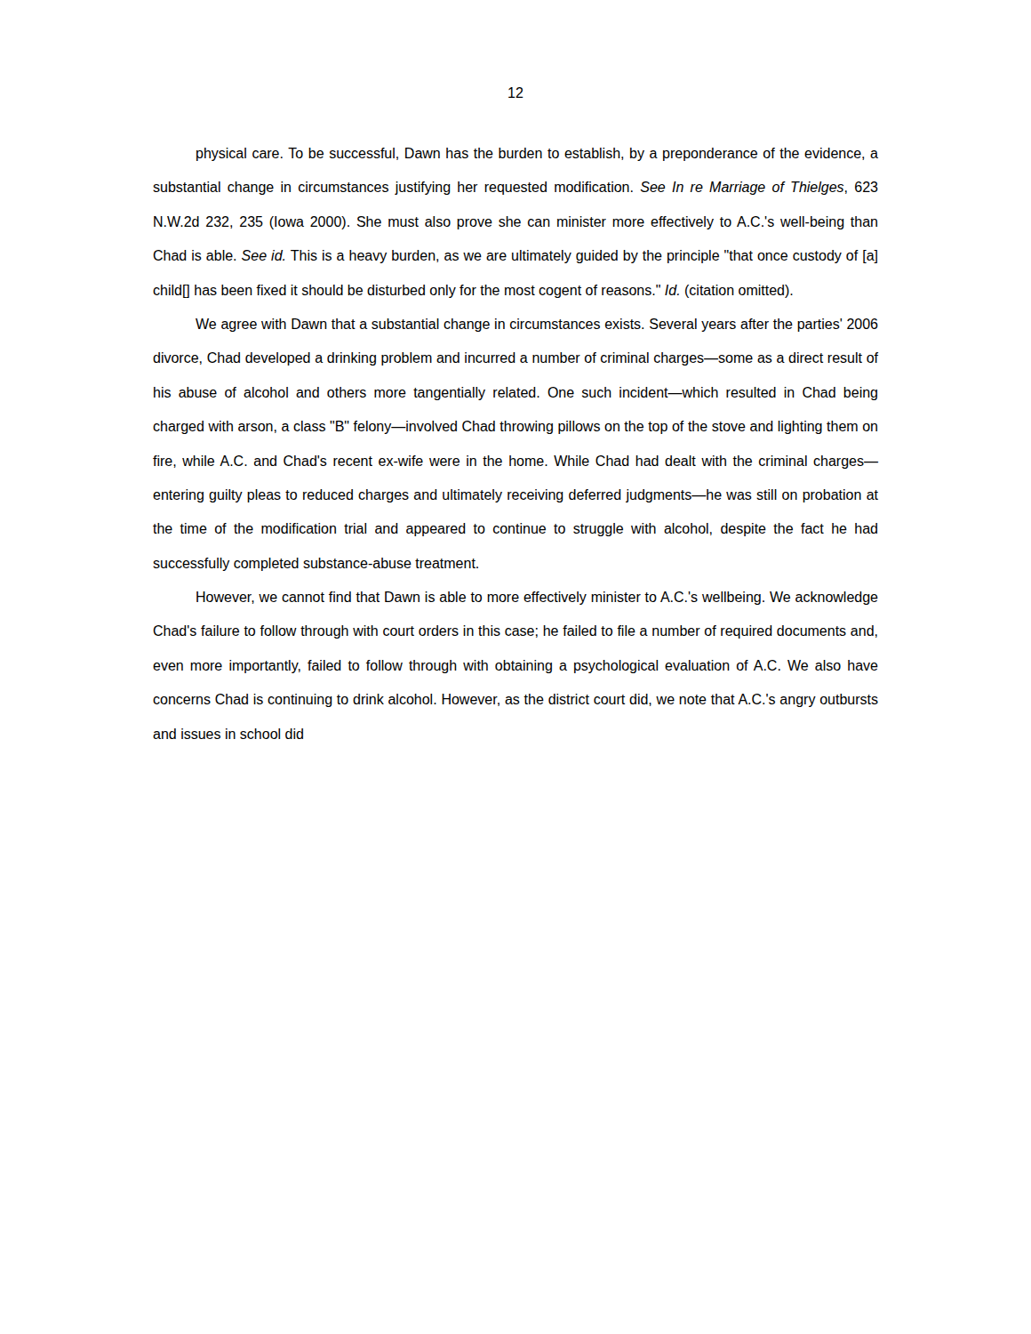12
physical care. To be successful, Dawn has the burden to establish, by a preponderance of the evidence, a substantial change in circumstances justifying her requested modification. See In re Marriage of Thielges, 623 N.W.2d 232, 235 (Iowa 2000). She must also prove she can minister more effectively to A.C.'s well-being than Chad is able. See id. This is a heavy burden, as we are ultimately guided by the principle "that once custody of [a] child[] has been fixed it should be disturbed only for the most cogent of reasons." Id. (citation omitted).
We agree with Dawn that a substantial change in circumstances exists. Several years after the parties' 2006 divorce, Chad developed a drinking problem and incurred a number of criminal charges—some as a direct result of his abuse of alcohol and others more tangentially related. One such incident—which resulted in Chad being charged with arson, a class "B" felony—involved Chad throwing pillows on the top of the stove and lighting them on fire, while A.C. and Chad's recent ex-wife were in the home. While Chad had dealt with the criminal charges—entering guilty pleas to reduced charges and ultimately receiving deferred judgments—he was still on probation at the time of the modification trial and appeared to continue to struggle with alcohol, despite the fact he had successfully completed substance-abuse treatment.
However, we cannot find that Dawn is able to more effectively minister to A.C.'s wellbeing. We acknowledge Chad's failure to follow through with court orders in this case; he failed to file a number of required documents and, even more importantly, failed to follow through with obtaining a psychological evaluation of A.C. We also have concerns Chad is continuing to drink alcohol. However, as the district court did, we note that A.C.'s angry outbursts and issues in school did